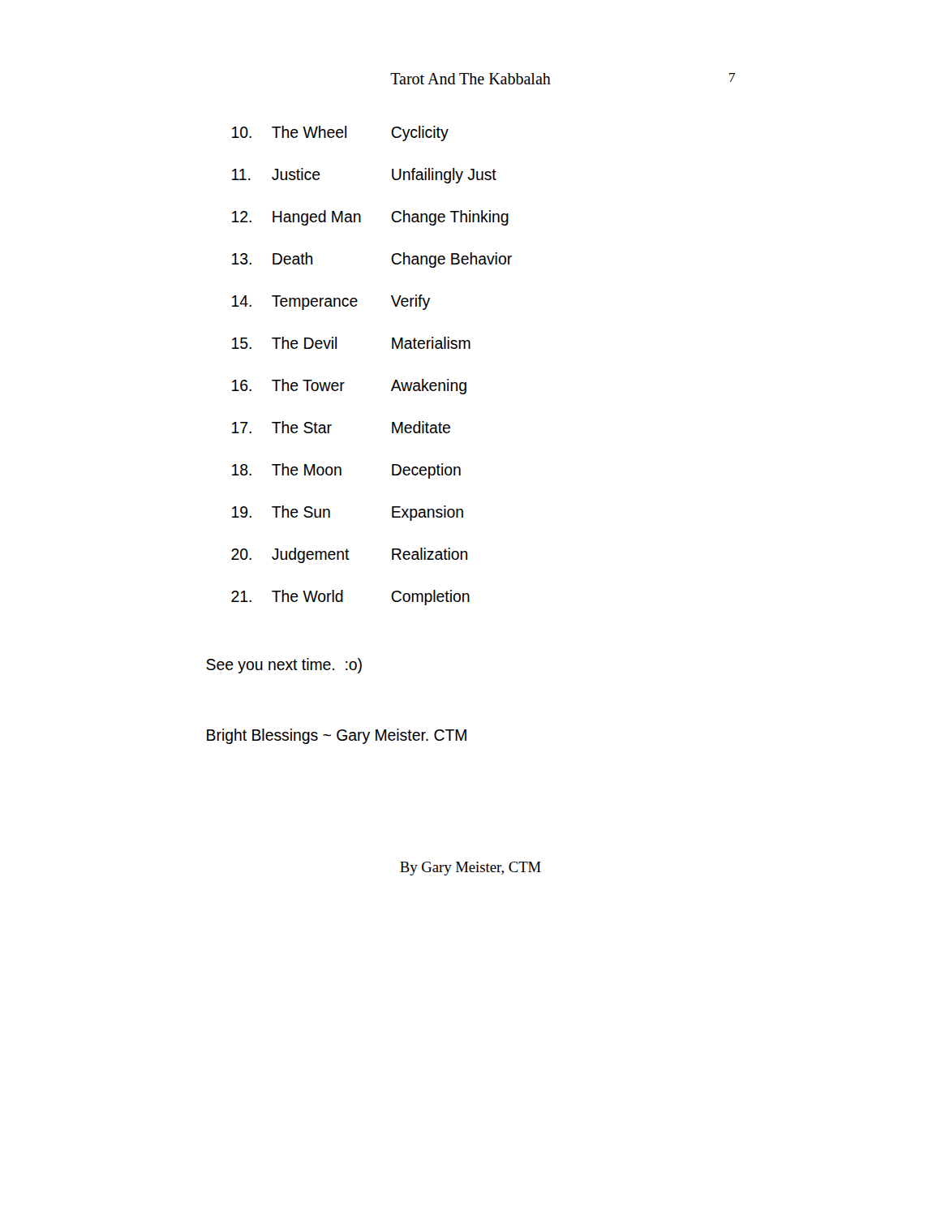Tarot And The Kabbalah 7
10. The Wheel Cyclicity
11. Justice Unfailingly Just
12. Hanged Man Change Thinking
13. Death Change Behavior
14. Temperance Verify
15. The Devil Materialism
16. The Tower Awakening
17. The Star Meditate
18. The Moon Deception
19. The Sun Expansion
20. Judgement Realization
21. The World Completion
See you next time. :o)
Bright Blessings ~ Gary Meister. CTM
By Gary Meister, CTM